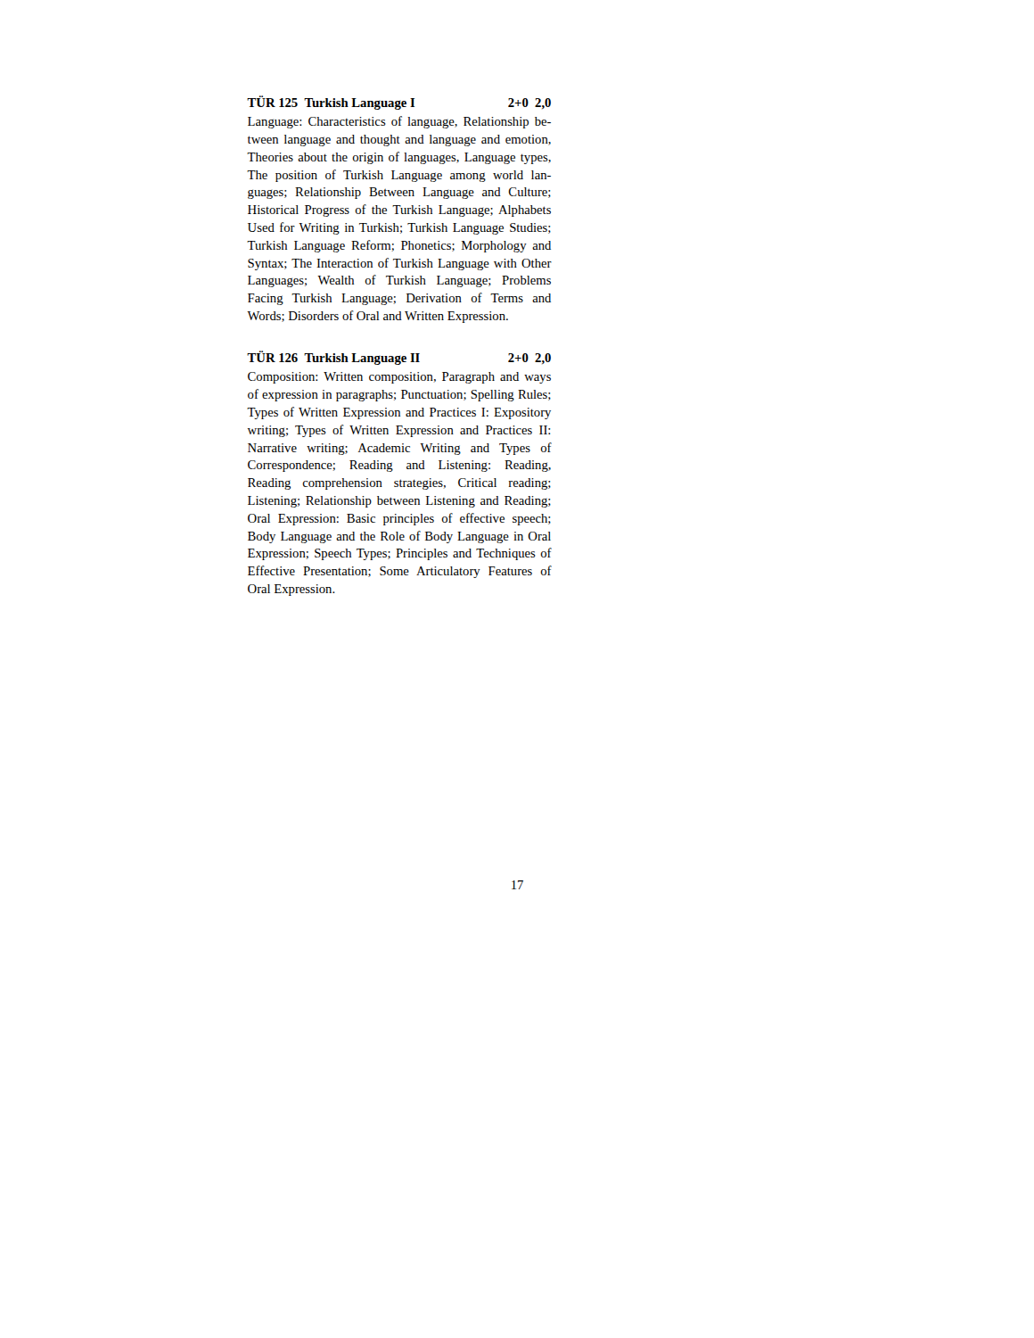TÜR 125 Turkish Language I 2+0 2,0
Language: Characteristics of language, Relationship between language and thought and language and emotion, Theories about the origin of languages, Language types, The position of Turkish Language among world languages; Relationship Between Language and Culture; Historical Progress of the Turkish Language; Alphabets Used for Writing in Turkish; Turkish Language Studies; Turkish Language Reform; Phonetics; Morphology and Syntax; The Interaction of Turkish Language with Other Languages; Wealth of Turkish Language; Problems Facing Turkish Language; Derivation of Terms and Words; Disorders of Oral and Written Expression.
TÜR 126 Turkish Language II 2+0 2,0
Composition: Written composition, Paragraph and ways of expression in paragraphs; Punctuation; Spelling Rules; Types of Written Expression and Practices I: Expository writing; Types of Written Expression and Practices II: Narrative writing; Academic Writing and Types of Correspondence; Reading and Listening: Reading, Reading comprehension strategies, Critical reading; Listening; Relationship between Listening and Reading; Oral Expression: Basic principles of effective speech; Body Language and the Role of Body Language in Oral Expression; Speech Types; Principles and Techniques of Effective Presentation; Some Articulatory Features of Oral Expression.
17